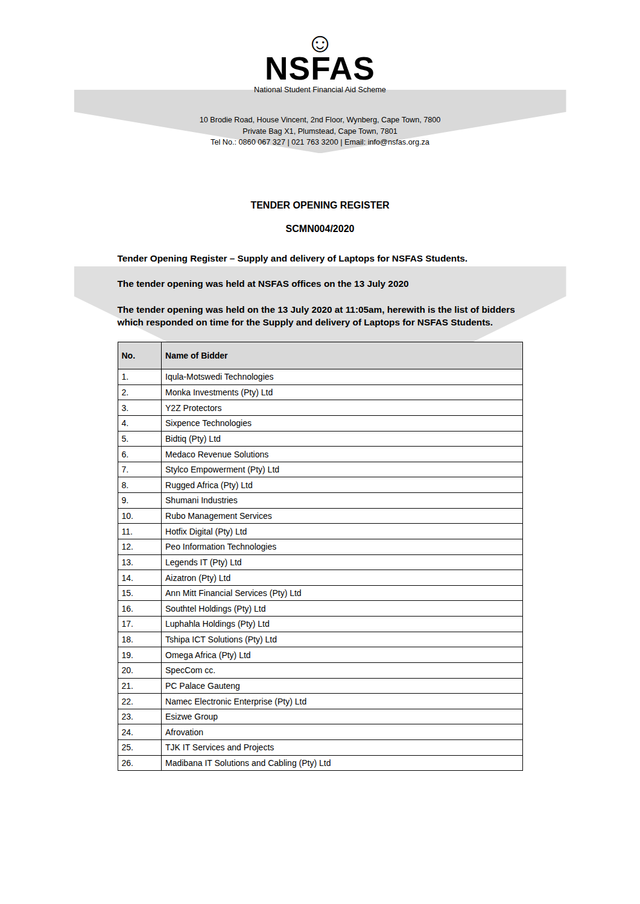☺ NSFAS National Student Financial Aid Scheme
10 Brodie Road, House Vincent, 2nd Floor, Wynberg, Cape Town, 7800
Private Bag X1, Plumstead, Cape Town, 7801
Tel No.: 0860 067 327 | 021 763 3200 | Email: info@nsfas.org.za
TENDER OPENING REGISTER
SCMN004/2020
Tender Opening Register – Supply and delivery of Laptops for NSFAS Students.
The tender opening was held at NSFAS offices on the 13 July 2020
The tender opening was held on the 13 July 2020 at 11:05am, herewith is the list of bidders which responded on time for the Supply and delivery of Laptops for NSFAS Students.
| No. | Name of Bidder |
| --- | --- |
| 1. | Iqula-Motswedi Technologies |
| 2. | Monka Investments (Pty) Ltd |
| 3. | Y2Z Protectors |
| 4. | Sixpence Technologies |
| 5. | Bidtiq (Pty) Ltd |
| 6. | Medaco Revenue Solutions |
| 7. | Stylco Empowerment (Pty) Ltd |
| 8. | Rugged Africa (Pty) Ltd |
| 9. | Shumani Industries |
| 10. | Rubo Management Services |
| 11. | Hotfix Digital (Pty) Ltd |
| 12. | Peo Information Technologies |
| 13. | Legends IT (Pty) Ltd |
| 14. | Aizatron (Pty) Ltd |
| 15. | Ann Mitt Financial Services (Pty) Ltd |
| 16. | Southtel Holdings (Pty) Ltd |
| 17. | Luphahla Holdings (Pty) Ltd |
| 18. | Tshipa ICT Solutions (Pty) Ltd |
| 19. | Omega Africa (Pty) Ltd |
| 20. | SpecCom cc. |
| 21. | PC Palace Gauteng |
| 22. | Namec Electronic Enterprise (Pty) Ltd |
| 23. | Esizwe Group |
| 24. | Afrovation |
| 25. | TJK IT Services and Projects |
| 26. | Madibana IT Solutions and Cabling (Pty) Ltd |